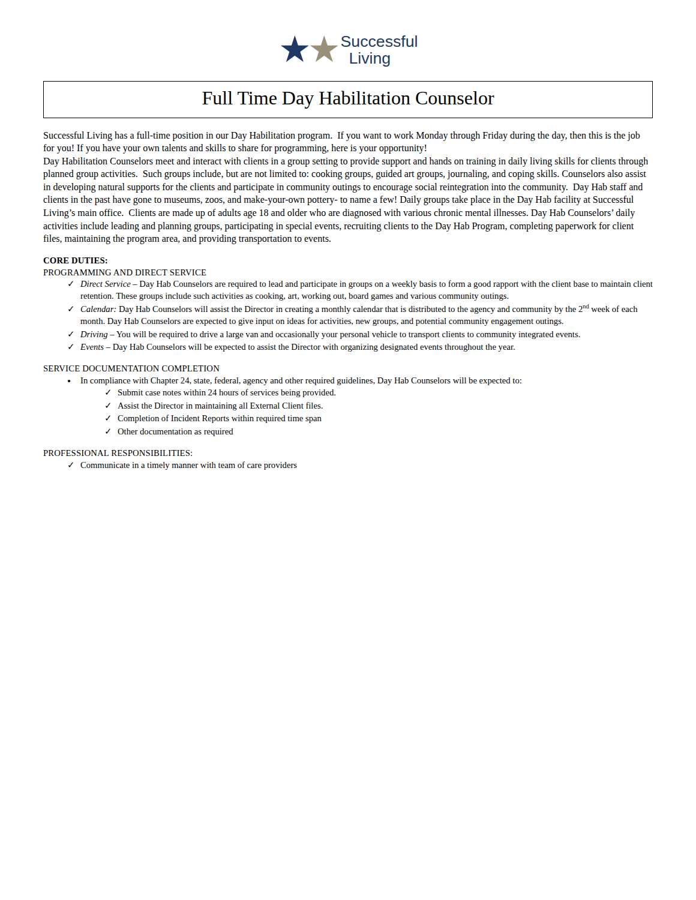★★Successful Living
Full Time Day Habilitation Counselor
Successful Living has a full-time position in our Day Habilitation program. If you want to work Monday through Friday during the day, then this is the job for you! If you have your own talents and skills to share for programming, here is your opportunity!
Day Habilitation Counselors meet and interact with clients in a group setting to provide support and hands on training in daily living skills for clients through planned group activities. Such groups include, but are not limited to: cooking groups, guided art groups, journaling, and coping skills. Counselors also assist in developing natural supports for the clients and participate in community outings to encourage social reintegration into the community. Day Hab staff and clients in the past have gone to museums, zoos, and make-your-own pottery- to name a few! Daily groups take place in the Day Hab facility at Successful Living’s main office. Clients are made up of adults age 18 and older who are diagnosed with various chronic mental illnesses. Day Hab Counselors’ daily activities include leading and planning groups, participating in special events, recruiting clients to the Day Hab Program, completing paperwork for client files, maintaining the program area, and providing transportation to events.
CORE DUTIES:
PROGRAMMING AND DIRECT SERVICE
Direct Service – Day Hab Counselors are required to lead and participate in groups on a weekly basis to form a good rapport with the client base to maintain client retention. These groups include such activities as cooking, art, working out, board games and various community outings.
Calendar: Day Hab Counselors will assist the Director in creating a monthly calendar that is distributed to the agency and community by the 2nd week of each month. Day Hab Counselors are expected to give input on ideas for activities, new groups, and potential community engagement outings.
Driving – You will be required to drive a large van and occasionally your personal vehicle to transport clients to community integrated events.
Events – Day Hab Counselors will be expected to assist the Director with organizing designated events throughout the year.
SERVICE DOCUMENTATION COMPLETION
In compliance with Chapter 24, state, federal, agency and other required guidelines, Day Hab Counselors will be expected to:
Submit case notes within 24 hours of services being provided.
Assist the Director in maintaining all External Client files.
Completion of Incident Reports within required time span
Other documentation as required
PROFESSIONAL RESPONSIBILITIES:
Communicate in a timely manner with team of care providers